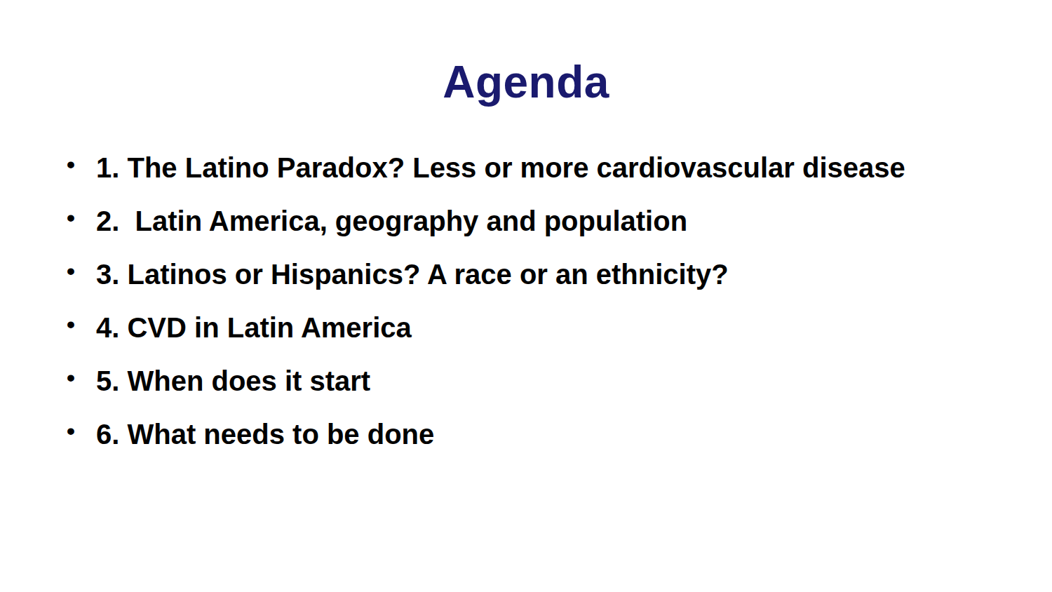Agenda
1. The Latino Paradox? Less or more cardiovascular disease
2. Latin America, geography and population
3. Latinos or Hispanics? A race or an ethnicity?
4. CVD in Latin America
5. When does it start
6. What needs to be done